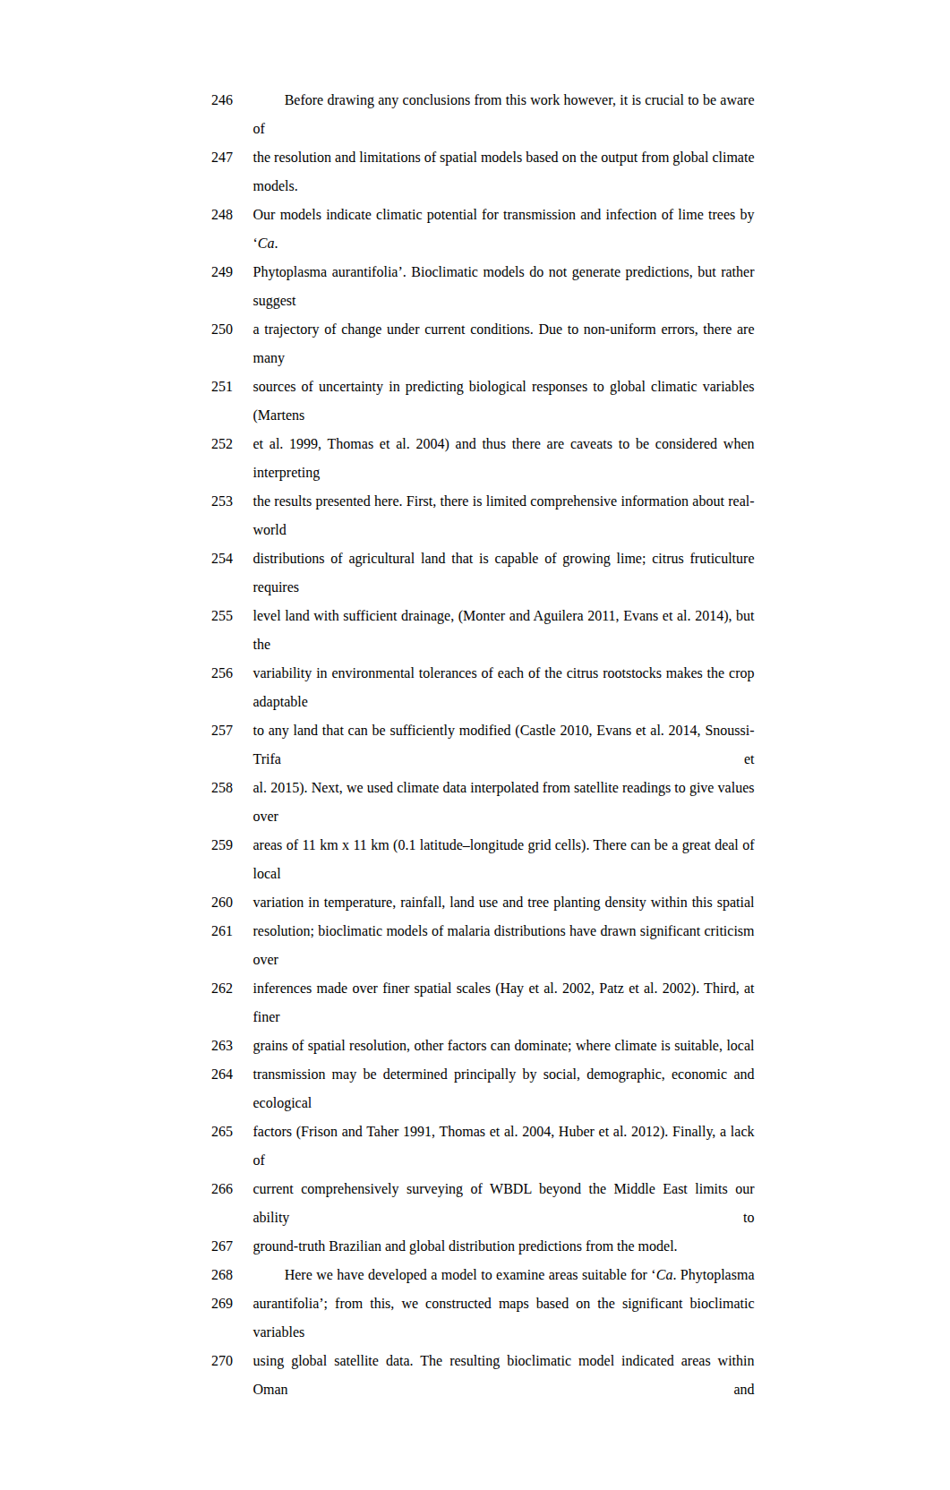246
Before drawing any conclusions from this work however, it is crucial to be aware of
247
the resolution and limitations of spatial models based on the output from global climate models.
248
Our models indicate climatic potential for transmission and infection of lime trees by ‘Ca.
249
Phytoplasma aurantifolia’. Bioclimatic models do not generate predictions, but rather suggest
250
a trajectory of change under current conditions. Due to non-uniform errors, there are many
251
sources of uncertainty in predicting biological responses to global climatic variables (Martens
252
et al. 1999, Thomas et al. 2004) and thus there are caveats to be considered when interpreting
253
the results presented here. First, there is limited comprehensive information about real-world
254
distributions of agricultural land that is capable of growing lime; citrus fruticulture requires
255
level land with sufficient drainage, (Monter and Aguilera 2011, Evans et al. 2014), but the
256
variability in environmental tolerances of each of the citrus rootstocks makes the crop adaptable
257
to any land that can be sufficiently modified (Castle 2010, Evans et al. 2014, Snoussi-Trifa et
258
al. 2015). Next, we used climate data interpolated from satellite readings to give values over
259
areas of 11 km x 11 km (0.1 latitude–longitude grid cells). There can be a great deal of local
260
variation in temperature, rainfall, land use and tree planting density within this spatial
261
resolution; bioclimatic models of malaria distributions have drawn significant criticism over
262
inferences made over finer spatial scales (Hay et al. 2002, Patz et al. 2002). Third, at finer
263
grains of spatial resolution, other factors can dominate; where climate is suitable, local
264
transmission may be determined principally by social, demographic, economic and ecological
265
factors (Frison and Taher 1991, Thomas et al. 2004, Huber et al. 2012). Finally, a lack of
266
current comprehensively surveying of WBDL beyond the Middle East limits our ability to
267
ground-truth Brazilian and global distribution predictions from the model.
268
Here we have developed a model to examine areas suitable for ‘Ca. Phytoplasma
269
aurantifolia’; from this, we constructed maps based on the significant bioclimatic variables
270
using global satellite data. The resulting bioclimatic model indicated areas within Oman and